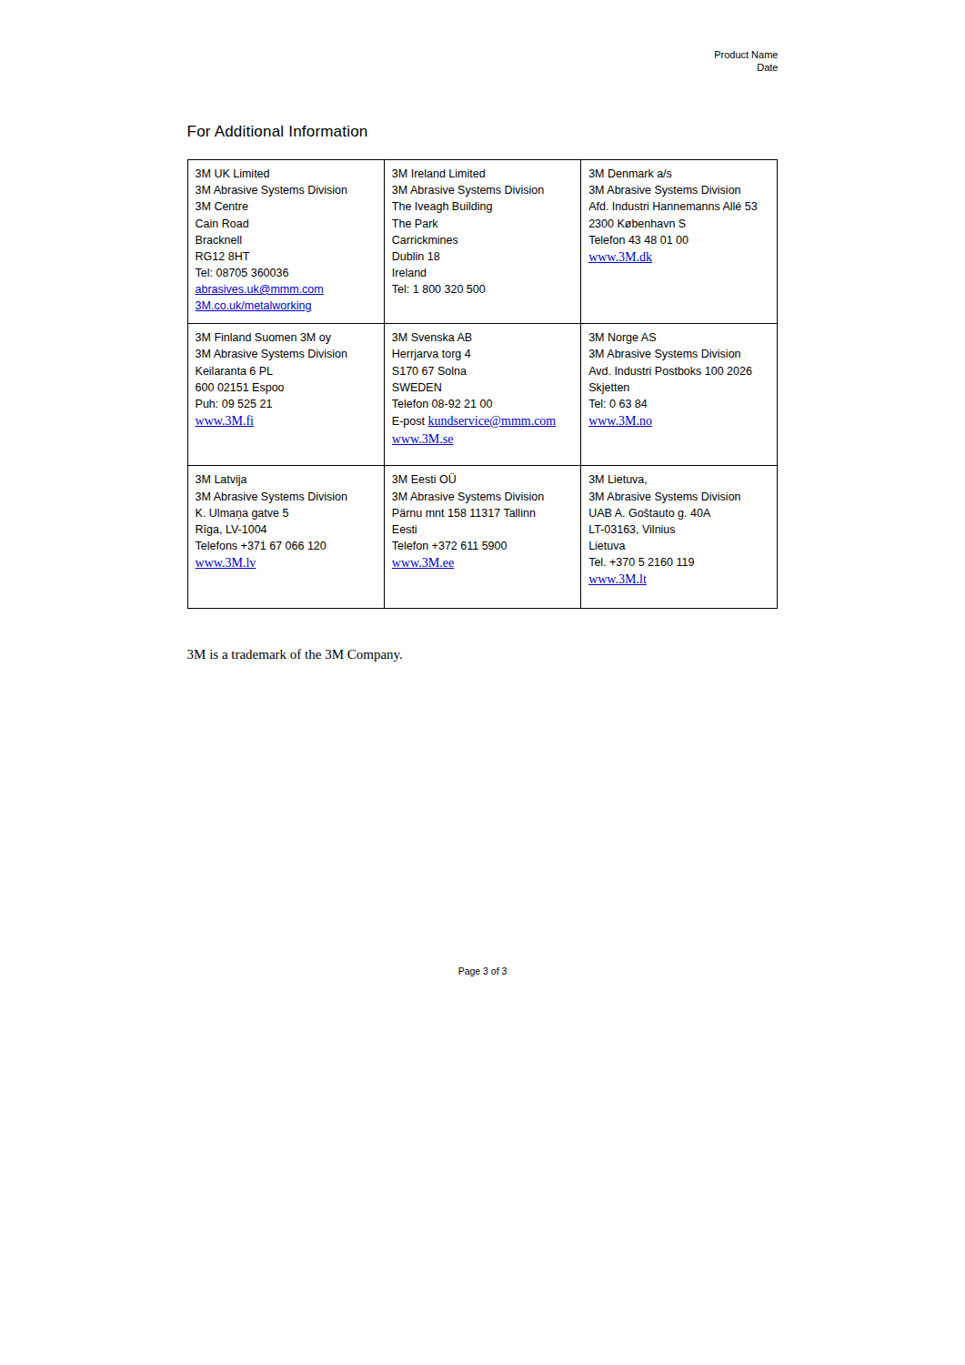Product Name
Date
For Additional Information
| 3M UK Limited 3M Abrasive Systems Division 3M Centre Cain Road Bracknell RG12 8HT Tel: 08705 360036 abrasives.uk@mmm.com 3M.co.uk/metalworking | 3M Ireland Limited 3M Abrasive Systems Division The Iveagh Building The Park Carrickmines Dublin 18 Ireland Tel: 1 800 320 500 | 3M Denmark a/s 3M Abrasive Systems Division Afd. Industri Hannemanns Allé 53 2300 København S Telefon 43 48 01 00 www.3M.dk |
| 3M Finland Suomen 3M oy 3M Abrasive Systems Division Keilaranta 6 PL 600 02151 Espoo Puh: 09 525 21 www.3M.fi | 3M Svenska AB Herrjarva torg 4 S170 67 Solna SWEDEN Telefon 08-92 21 00 E-post kundservice@mmm.com www.3M.se | 3M Norge AS 3M Abrasive Systems Division Avd. Industri Postboks 100 2026 Skjetten Tel: 0 63 84 www.3M.no |
| 3M Latvija 3M Abrasive Systems Division K. Ulmaņa gatve 5 Rīga, LV-1004 Telefons +371 67 066 120 www.3M.lv | 3M Eesti OÜ 3M Abrasive Systems Division Pärnu mnt 158 11317 Tallinn Eesti Telefon +372 611 5900 www.3M.ee | 3M Lietuva, 3M Abrasive Systems Division UAB A. Goštauto g. 40A LT-03163, Vilnius Lietuva Tel. +370 5 2160 119 www.3M.lt |
3M is a trademark of the 3M Company.
Page 3 of 3